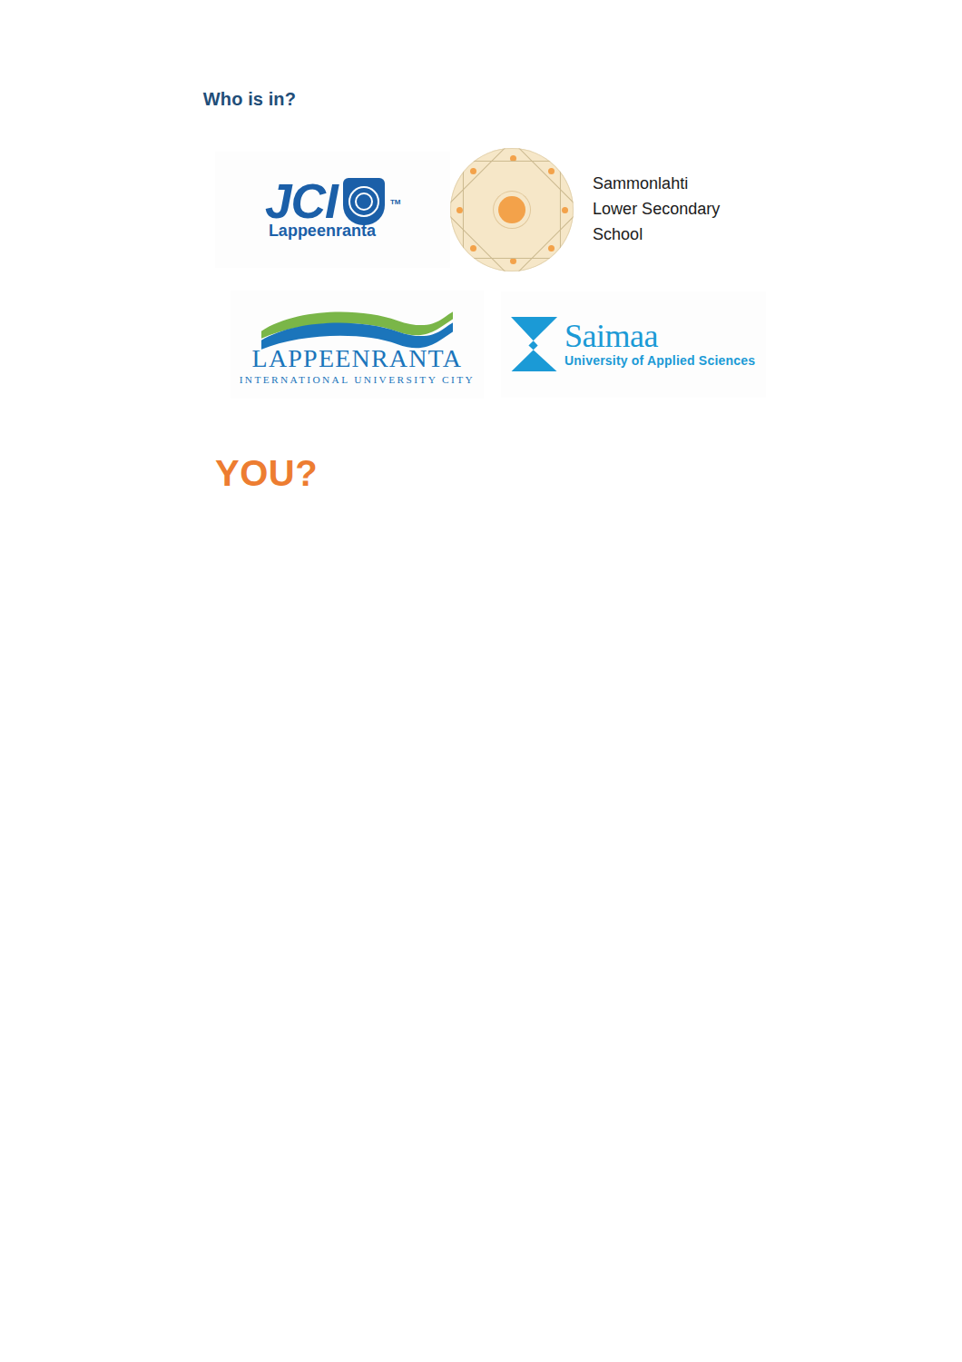Who is in?
JCI TM
Lappeenranta
Sammonlahti
Lower Secondary School
LAPPEENRANTA
INTERNATIONAL UNIVERSITY CITY
Saimaa
University of Applied Sciences
YOU?